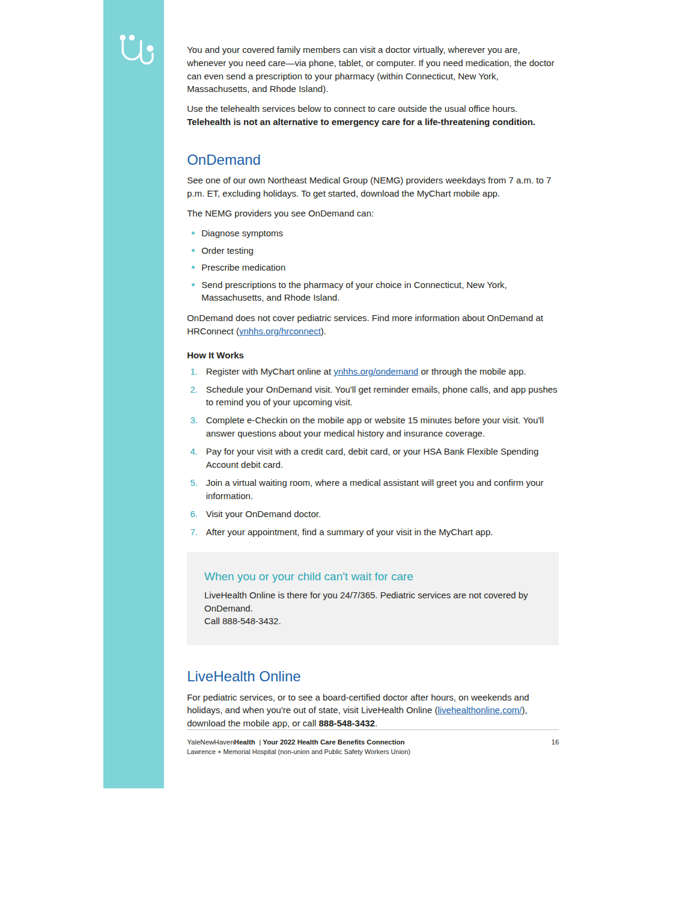You and your covered family members can visit a doctor virtually, wherever you are, whenever you need care—via phone, tablet, or computer. If you need medication, the doctor can even send a prescription to your pharmacy (within Connecticut, New York, Massachusetts, and Rhode Island).
Use the telehealth services below to connect to care outside the usual office hours. Telehealth is not an alternative to emergency care for a life-threatening condition.
OnDemand
See one of our own Northeast Medical Group (NEMG) providers weekdays from 7 a.m. to 7 p.m. ET, excluding holidays. To get started, download the MyChart mobile app.
The NEMG providers you see OnDemand can:
Diagnose symptoms
Order testing
Prescribe medication
Send prescriptions to the pharmacy of your choice in Connecticut, New York, Massachusetts, and Rhode Island.
OnDemand does not cover pediatric services. Find more information about OnDemand at HRConnect (ynhhs.org/hrconnect).
How It Works
Register with MyChart online at ynhhs.org/ondemand or through the mobile app.
Schedule your OnDemand visit. You'll get reminder emails, phone calls, and app pushes to remind you of your upcoming visit.
Complete e-Checkin on the mobile app or website 15 minutes before your visit. You'll answer questions about your medical history and insurance coverage.
Pay for your visit with a credit card, debit card, or your HSA Bank Flexible Spending Account debit card.
Join a virtual waiting room, where a medical assistant will greet you and confirm your information.
Visit your OnDemand doctor.
After your appointment, find a summary of your visit in the MyChart app.
When you or your child can't wait for care
LiveHealth Online is there for you 24/7/365. Pediatric services are not covered by OnDemand.
Call 888-548-3432.
LiveHealth Online
For pediatric services, or to see a board-certified doctor after hours, on weekends and holidays, and when you're out of state, visit LiveHealth Online (livehealthonline.com/), download the mobile app, or call 888-548-3432.
YaleNewHavenHealth | Your 2022 Health Care Benefits Connection
Lawrence + Memorial Hospital (non-union and Public Safety Workers Union)
16